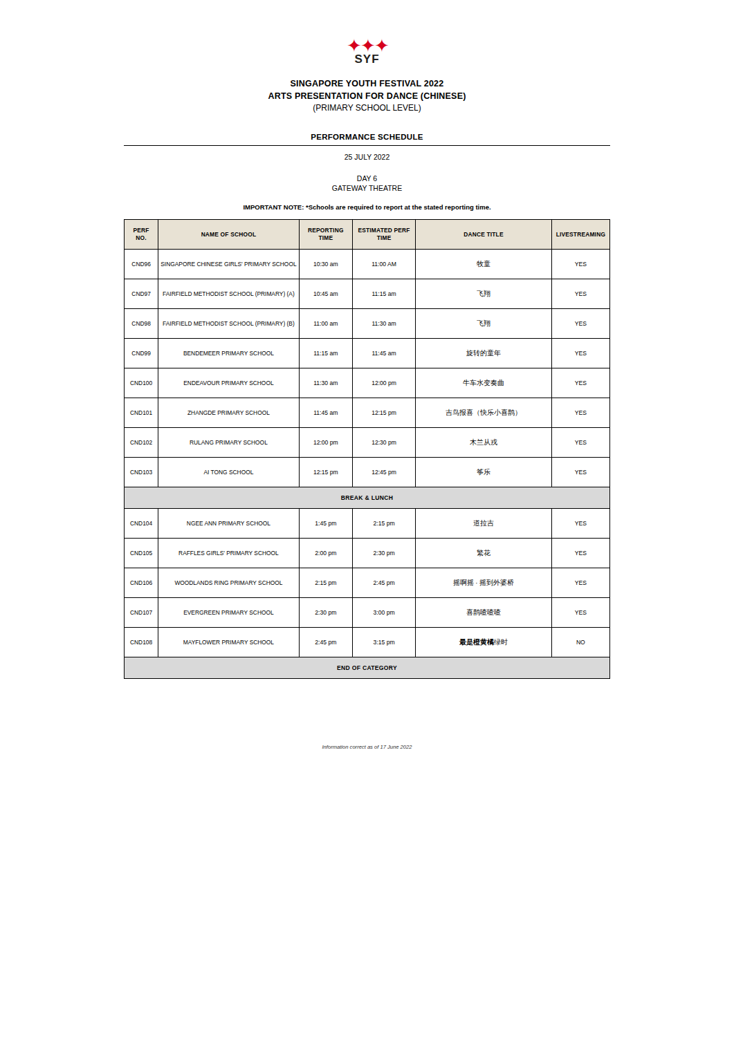✦✦✦
SYF
SINGAPORE YOUTH FESTIVAL 2022
ARTS PRESENTATION FOR DANCE (CHINESE)
(PRIMARY SCHOOL LEVEL)
PERFORMANCE SCHEDULE
25 JULY 2022
DAY 6
GATEWAY THEATRE
IMPORTANT NOTE: *Schools are required to report at the stated reporting time.
| PERF NO. | NAME OF SCHOOL | REPORTING TIME | ESTIMATED PERF TIME | DANCE TITLE | LIVESTREAMING |
| --- | --- | --- | --- | --- | --- |
| CND96 | SINGAPORE CHINESE GIRLS' PRIMARY SCHOOL | 10:30 am | 11:00 AM | 牧童 | YES |
| CND97 | FAIRFIELD METHODIST SCHOOL (PRIMARY) (A) | 10:45 am | 11:15 am | 飞翔 | YES |
| CND98 | FAIRFIELD METHODIST SCHOOL (PRIMARY) (B) | 11:00 am | 11:30 am | 飞翔 | YES |
| CND99 | BENDEMEER PRIMARY SCHOOL | 11:15 am | 11:45 am | 旋转的童年 | YES |
| CND100 | ENDEAVOUR PRIMARY SCHOOL | 11:30 am | 12:00 pm | 牛车水变奏曲 | YES |
| CND101 | ZHANGDE PRIMARY SCHOOL | 11:45 am | 12:15 pm | 吉鸟报喜（快乐小喜鹊） | YES |
| CND102 | RULANG PRIMARY SCHOOL | 12:00 pm | 12:30 pm | 木兰从戎 | YES |
| CND103 | AI TONG SCHOOL | 12:15 pm | 12:45 pm | 筝乐 | YES |
| BREAK & LUNCH |
| CND104 | NGEE ANN PRIMARY SCHOOL | 1:45 pm | 2:15 pm | 道拉吉 | YES |
| CND105 | RAFFLES GIRLS' PRIMARY SCHOOL | 2:00 pm | 2:30 pm | 繁花 | YES |
| CND106 | WOODLANDS RING PRIMARY SCHOOL | 2:15 pm | 2:45 pm | 摇啊摇 · 摇到外婆桥 | YES |
| CND107 | EVERGREEN PRIMARY SCHOOL | 2:30 pm | 3:00 pm | 喜鹊喳喳喳 | YES |
| CND108 | MAYFLOWER PRIMARY SCHOOL | 2:45 pm | 3:15 pm | 最是橙黄橘 绿时 | NO |
| END OF CATEGORY |
Information correct as of 17 June 2022